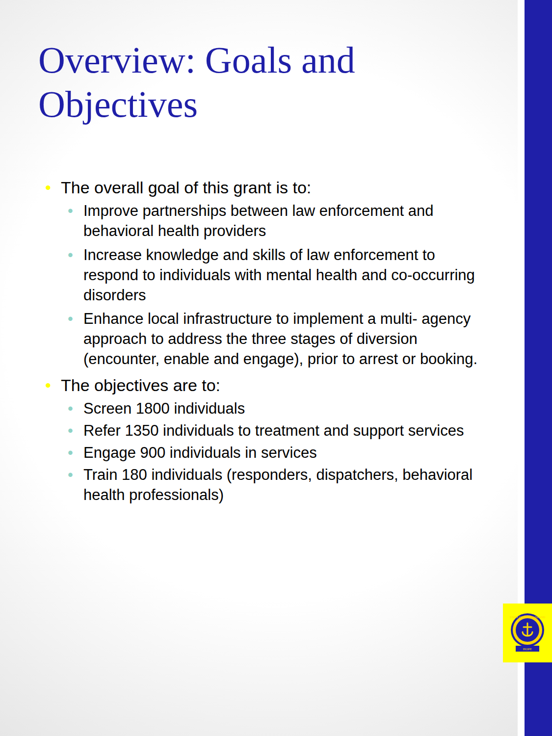STATE OF RHODE ISLAND HOPE
Overview: Goals and Objectives
The overall goal of this grant is to:
Improve partnerships between law enforcement and behavioral health providers
Increase knowledge and skills of law enforcement to respond to individuals with mental health and co-occurring disorders
Enhance local infrastructure to implement a multi- agency approach to address the three stages of diversion (encounter, enable and engage), prior to arrest or booking.
The objectives are to:
Screen 1800 individuals
Refer 1350 individuals to treatment and support services
Engage 900 individuals in services
Train 180 individuals (responders, dispatchers, behavioral health professionals)